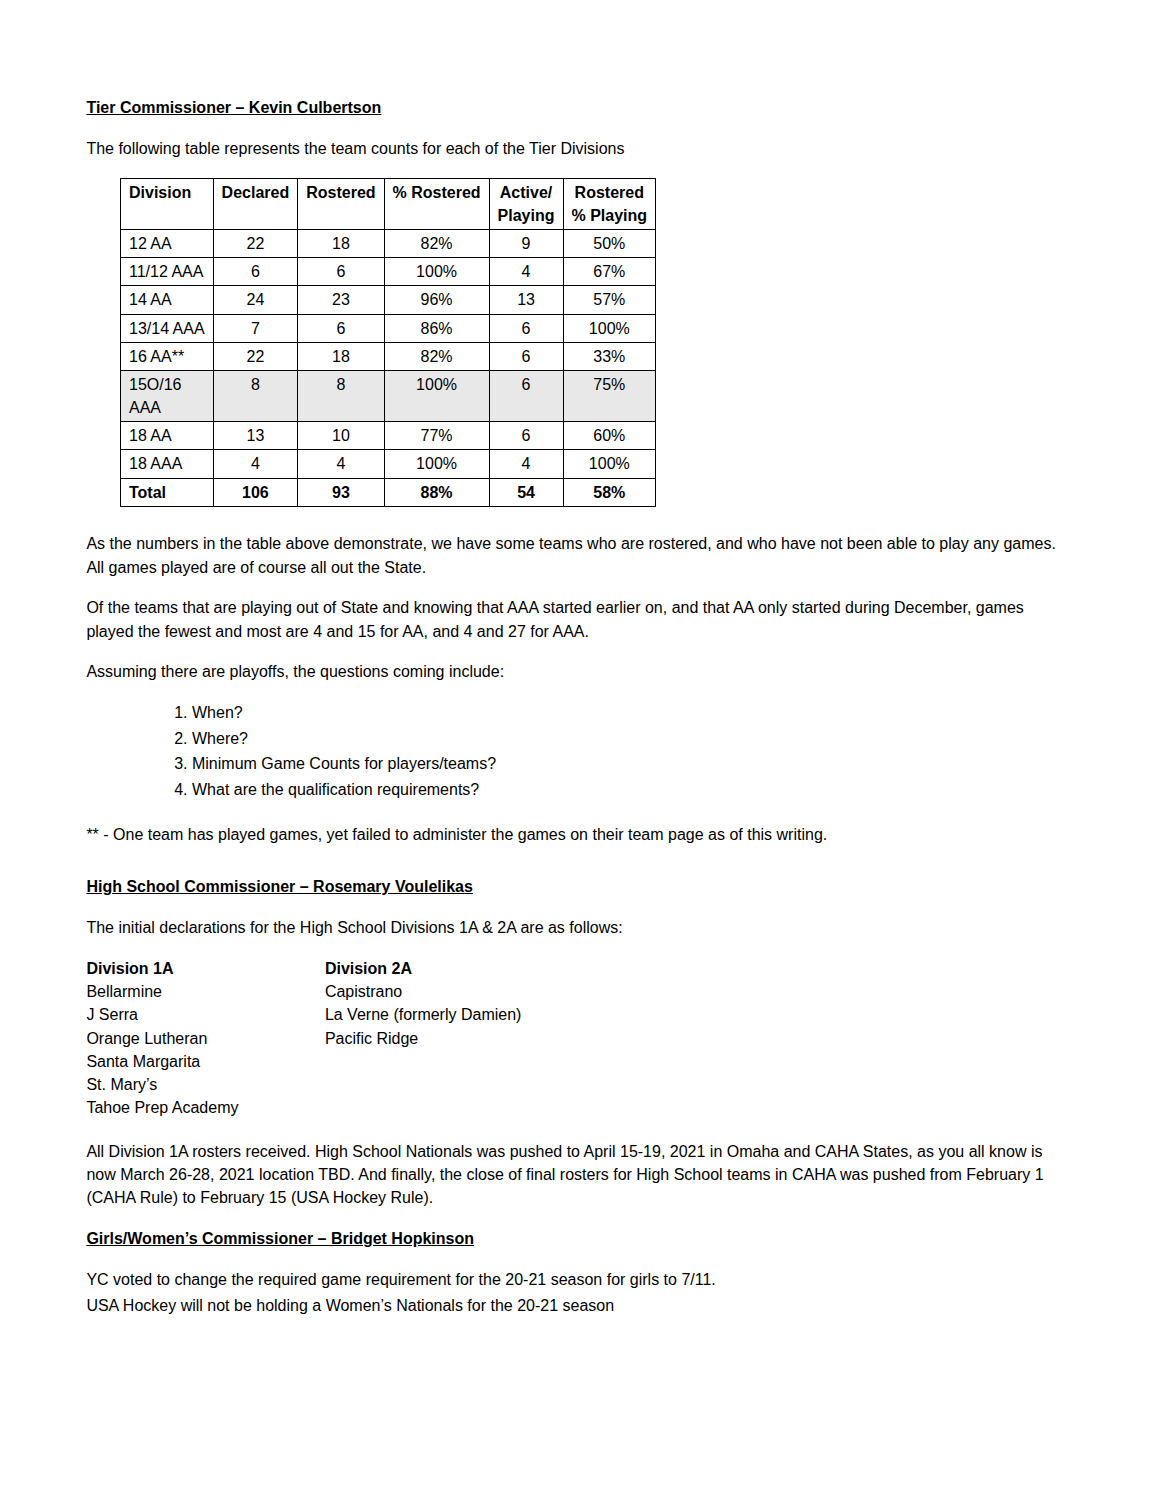Tier Commissioner – Kevin Culbertson
The following table represents the team counts for each of the Tier Divisions
| Division | Declared | Rostered | % Rostered | Active/ Playing | Rostered % Playing |
| --- | --- | --- | --- | --- | --- |
| 12 AA | 22 | 18 | 82% | 9 | 50% |
| 11/12 AAA | 6 | 6 | 100% | 4 | 67% |
| 14 AA | 24 | 23 | 96% | 13 | 57% |
| 13/14 AAA | 7 | 6 | 86% | 6 | 100% |
| 16 AA** | 22 | 18 | 82% | 6 | 33% |
| 15O/16 AAA | 8 | 8 | 100% | 6 | 75% |
| 18 AA | 13 | 10 | 77% | 6 | 60% |
| 18 AAA | 4 | 4 | 100% | 4 | 100% |
| Total | 106 | 93 | 88% | 54 | 58% |
As the numbers in the table above demonstrate, we have some teams who are rostered, and who have not been able to play any games. All games played are of course all out the State.
Of the teams that are playing out of State and knowing that AAA started earlier on, and that AA only started during December, games played the fewest and most are 4 and 15 for AA, and 4 and 27 for AAA.
Assuming there are playoffs, the questions coming include:
When?
Where?
Minimum Game Counts for players/teams?
What are the qualification requirements?
** - One team has played games, yet failed to administer the games on their team page as of this writing.
High School Commissioner – Rosemary Voulelikas
The initial declarations for the High School Divisions 1A & 2A are as follows:
| Division 1A | Division 2A |
| Bellarmine | Capistrano |
| J Serra | La Verne (formerly Damien) |
| Orange Lutheran | Pacific Ridge |
| Santa Margarita | |
| St. Mary’s | |
| Tahoe Prep Academy | |
All Division 1A rosters received. High School Nationals was pushed to April 15-19, 2021 in Omaha and CAHA States, as you all know is now March 26-28, 2021 location TBD. And finally, the close of final rosters for High School teams in CAHA was pushed from February 1 (CAHA Rule) to February 15 (USA Hockey Rule).
Girls/Women’s Commissioner – Bridget Hopkinson
YC voted to change the required game requirement for the 20-21 season for girls to 7/11.
USA Hockey will not be holding a Women’s Nationals for the 20-21 season